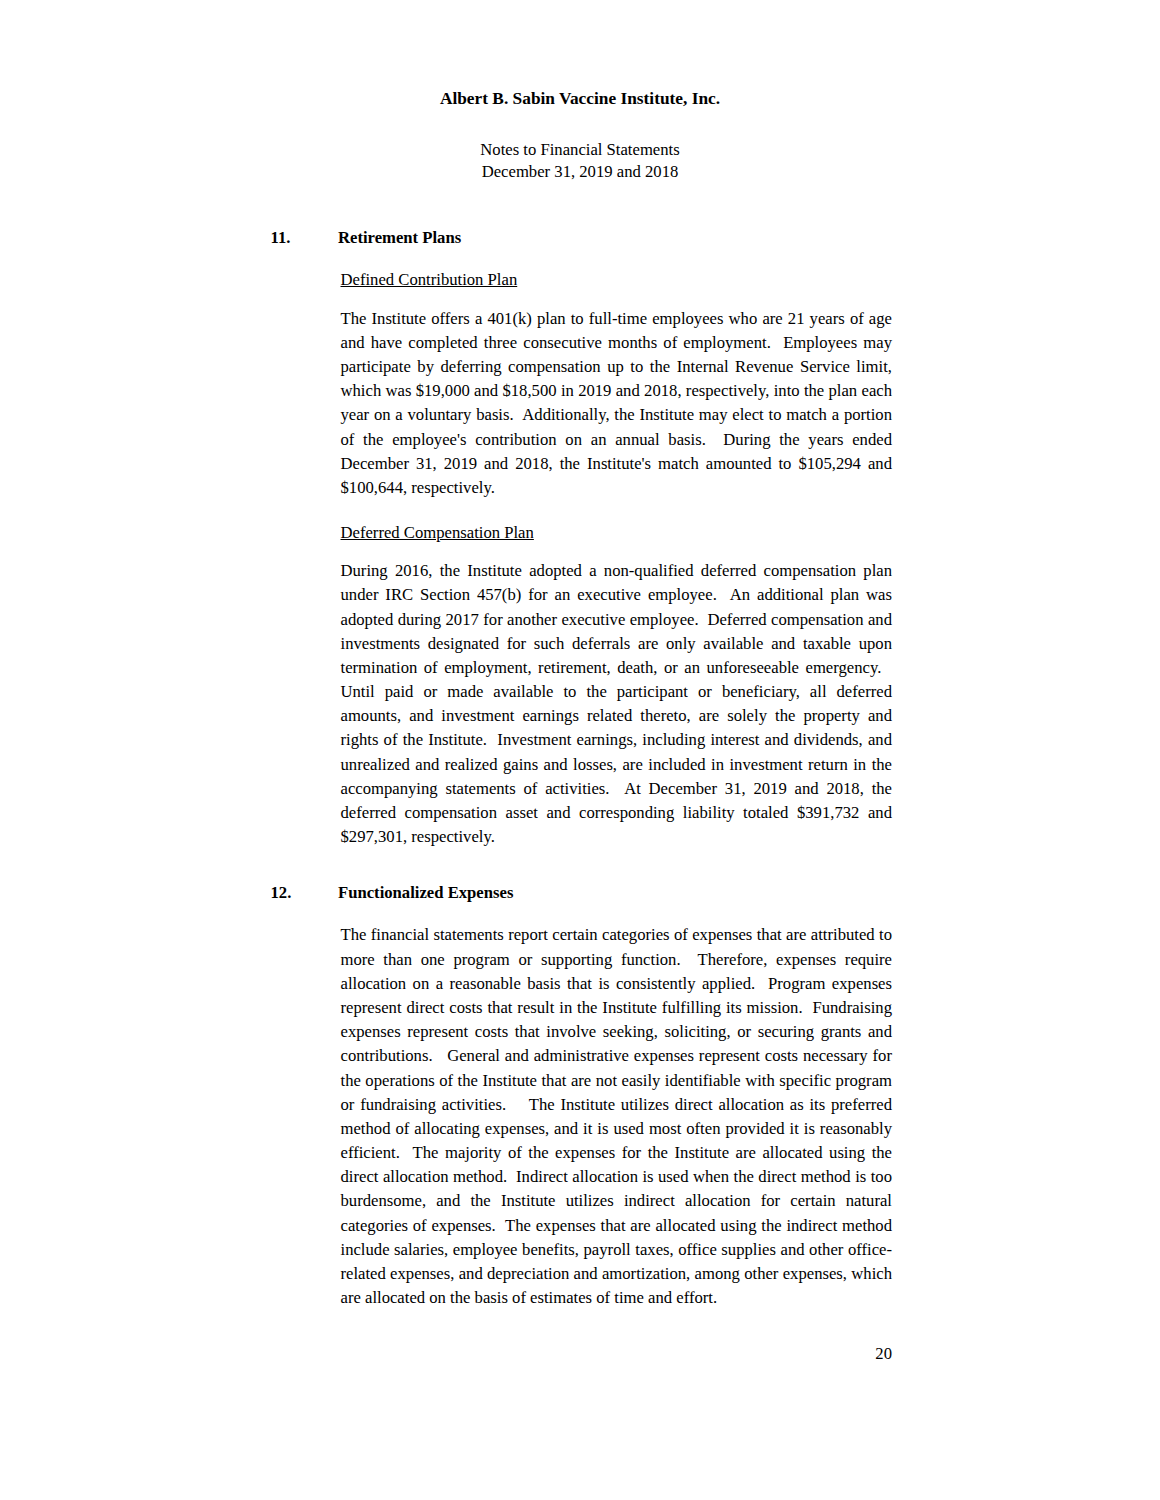Albert B. Sabin Vaccine Institute, Inc.
Notes to Financial Statements
December 31, 2019 and 2018
11. Retirement Plans
Defined Contribution Plan
The Institute offers a 401(k) plan to full-time employees who are 21 years of age and have completed three consecutive months of employment. Employees may participate by deferring compensation up to the Internal Revenue Service limit, which was $19,000 and $18,500 in 2019 and 2018, respectively, into the plan each year on a voluntary basis. Additionally, the Institute may elect to match a portion of the employee's contribution on an annual basis. During the years ended December 31, 2019 and 2018, the Institute's match amounted to $105,294 and $100,644, respectively.
Deferred Compensation Plan
During 2016, the Institute adopted a non-qualified deferred compensation plan under IRC Section 457(b) for an executive employee. An additional plan was adopted during 2017 for another executive employee. Deferred compensation and investments designated for such deferrals are only available and taxable upon termination of employment, retirement, death, or an unforeseeable emergency. Until paid or made available to the participant or beneficiary, all deferred amounts, and investment earnings related thereto, are solely the property and rights of the Institute. Investment earnings, including interest and dividends, and unrealized and realized gains and losses, are included in investment return in the accompanying statements of activities. At December 31, 2019 and 2018, the deferred compensation asset and corresponding liability totaled $391,732 and $297,301, respectively.
12. Functionalized Expenses
The financial statements report certain categories of expenses that are attributed to more than one program or supporting function. Therefore, expenses require allocation on a reasonable basis that is consistently applied. Program expenses represent direct costs that result in the Institute fulfilling its mission. Fundraising expenses represent costs that involve seeking, soliciting, or securing grants and contributions. General and administrative expenses represent costs necessary for the operations of the Institute that are not easily identifiable with specific program or fundraising activities. The Institute utilizes direct allocation as its preferred method of allocating expenses, and it is used most often provided it is reasonably efficient. The majority of the expenses for the Institute are allocated using the direct allocation method. Indirect allocation is used when the direct method is too burdensome, and the Institute utilizes indirect allocation for certain natural categories of expenses. The expenses that are allocated using the indirect method include salaries, employee benefits, payroll taxes, office supplies and other office-related expenses, and depreciation and amortization, among other expenses, which are allocated on the basis of estimates of time and effort.
20